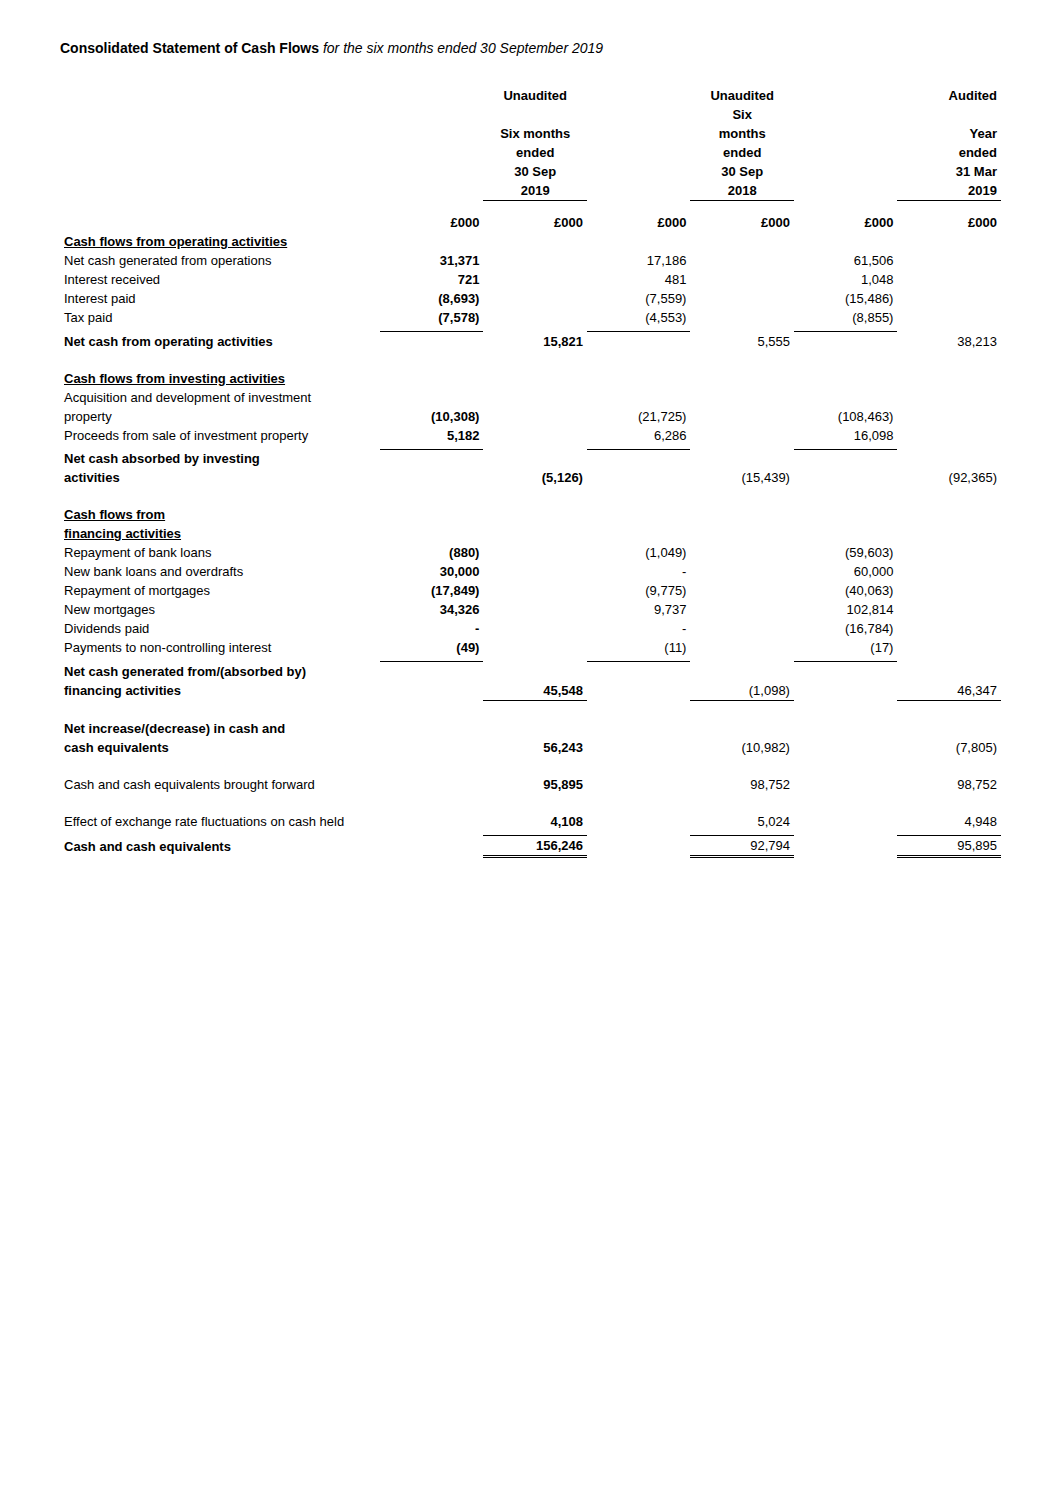Consolidated Statement of Cash Flows for the six months ended 30 September 2019
| | | Unaudited | | Unaudited | | Audited |
| | | | | Six | | |
| | | Six months | | months | | Year |
| | | ended | | ended | | ended |
| | | 30 Sep | | 30 Sep | | 31 Mar |
| | | 2019 | | 2018 | | 2019 |
| | £000 | £000 | £000 | £000 | £000 | £000 |
| Cash flows from operating activities | |
| Net cash generated from operations | 31,371 | | 17,186 | | 61,506 | |
| Interest received | 721 | | 481 | | 1,048 | |
| Interest paid | (8,693) | | (7,559) | | (15,486) | |
| Tax paid | (7,578) | | (4,553) | | (8,855) | |
| Net cash from operating activities | | 15,821 | | 5,555 | | 38,213 |
| Cash flows from investing activities | |
| Acquisition and development of investment | |
| property | (10,308) | | (21,725) | | (108,463) | |
| Proceeds from sale of investment property | 5,182 | | 6,286 | | 16,098 | |
| Net cash absorbed by investing | |
| activities | | (5,126) | | (15,439) | | (92,365) |
| Cash flows from | |
| financing activities | |
| Repayment of bank loans | (880) | | (1,049) | | (59,603) | |
| New bank loans and overdrafts | 30,000 | | - | | 60,000 | |
| Repayment of mortgages | (17,849) | | (9,775) | | (40,063) | |
| New mortgages | 34,326 | | 9,737 | | 102,814 | |
| Dividends paid | - | | - | | (16,784) | |
| Payments to non-controlling interest | (49) | | (11) | | (17) | |
| Net cash generated from/(absorbed by) | |
| financing activities | | 45,548 | | (1,098) | | 46,347 |
| Net increase/(decrease) in cash and | |
| cash equivalents | | 56,243 | | (10,982) | | (7,805) |
| Cash and cash equivalents brought forward | | 95,895 | | 98,752 | | 98,752 |
| Effect of exchange rate fluctuations on cash held | | 4,108 | | 5,024 | | 4,948 |
| Cash and cash equivalents | | 156,246 | | 92,794 | | 95,895 |